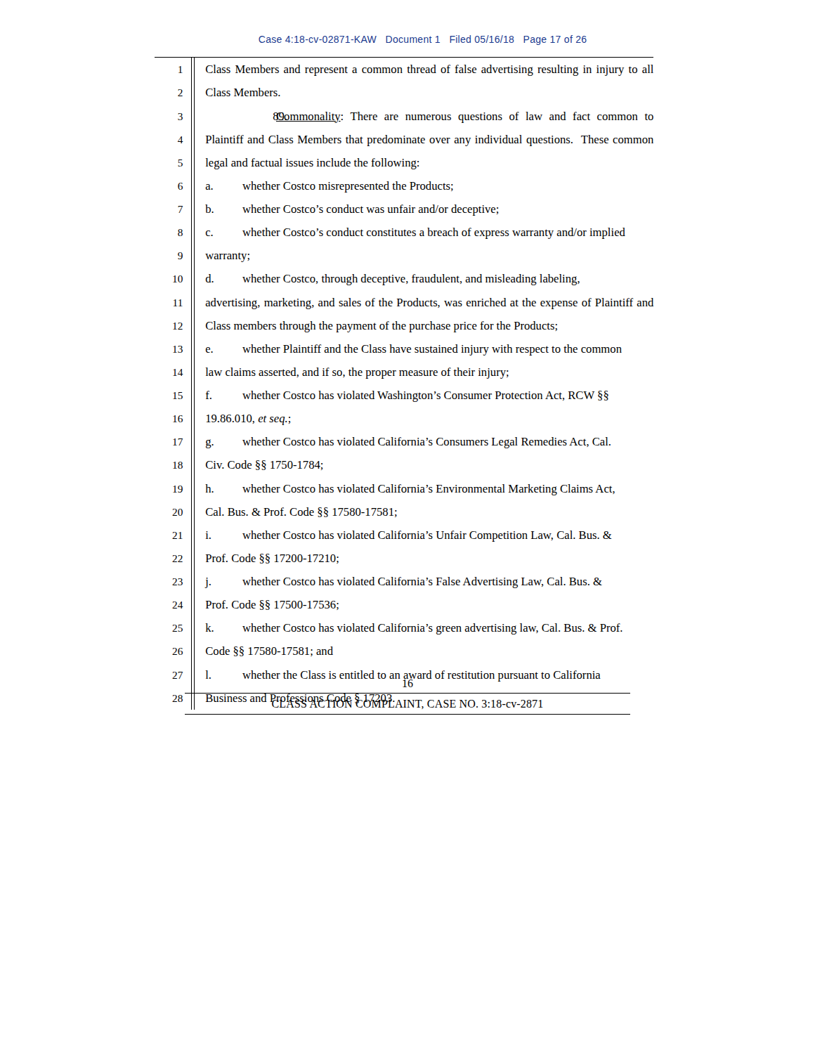Case 4:18-cv-02871-KAW Document 1 Filed 05/16/18 Page 17 of 26
1
2
3
4
5
6
7
8
9
10
11
12
13
14
15
16
17
18
19
20
21
22
23
24
25
26
27
28
Class Members and represent a common thread of false advertising resulting in injury to all Class Members.
89. Commonality: There are numerous questions of law and fact common to Plaintiff and Class Members that predominate over any individual questions. These common legal and factual issues include the following:
a. whether Costco misrepresented the Products;
b. whether Costco’s conduct was unfair and/or deceptive;
c. whether Costco’s conduct constitutes a breach of express warranty and/or implied
warranty;
d. whether Costco, through deceptive, fraudulent, and misleading labeling,
advertising, marketing, and sales of the Products, was enriched at the expense of Plaintiff and Class members through the payment of the purchase price for the Products;
e. whether Plaintiff and the Class have sustained injury with respect to the common
law claims asserted, and if so, the proper measure of their injury;
f. whether Costco has violated Washington’s Consumer Protection Act, RCW §§
19.86.010, et seq.;
g. whether Costco has violated California’s Consumers Legal Remedies Act, Cal.
Civ. Code §§ 1750-1784;
h. whether Costco has violated California’s Environmental Marketing Claims Act,
Cal. Bus. & Prof. Code §§ 17580-17581;
i. whether Costco has violated California’s Unfair Competition Law, Cal. Bus. &
Prof. Code §§ 17200-17210;
j. whether Costco has violated California’s False Advertising Law, Cal. Bus. &
Prof. Code §§ 17500-17536;
k. whether Costco has violated California’s green advertising law, Cal. Bus. & Prof.
Code §§ 17580-17581; and
l. whether the Class is entitled to an award of restitution pursuant to California
Business and Professions Code § 17203.
16
CLASS ACTION COMPLAINT, CASE NO. 3:18-cv-2871